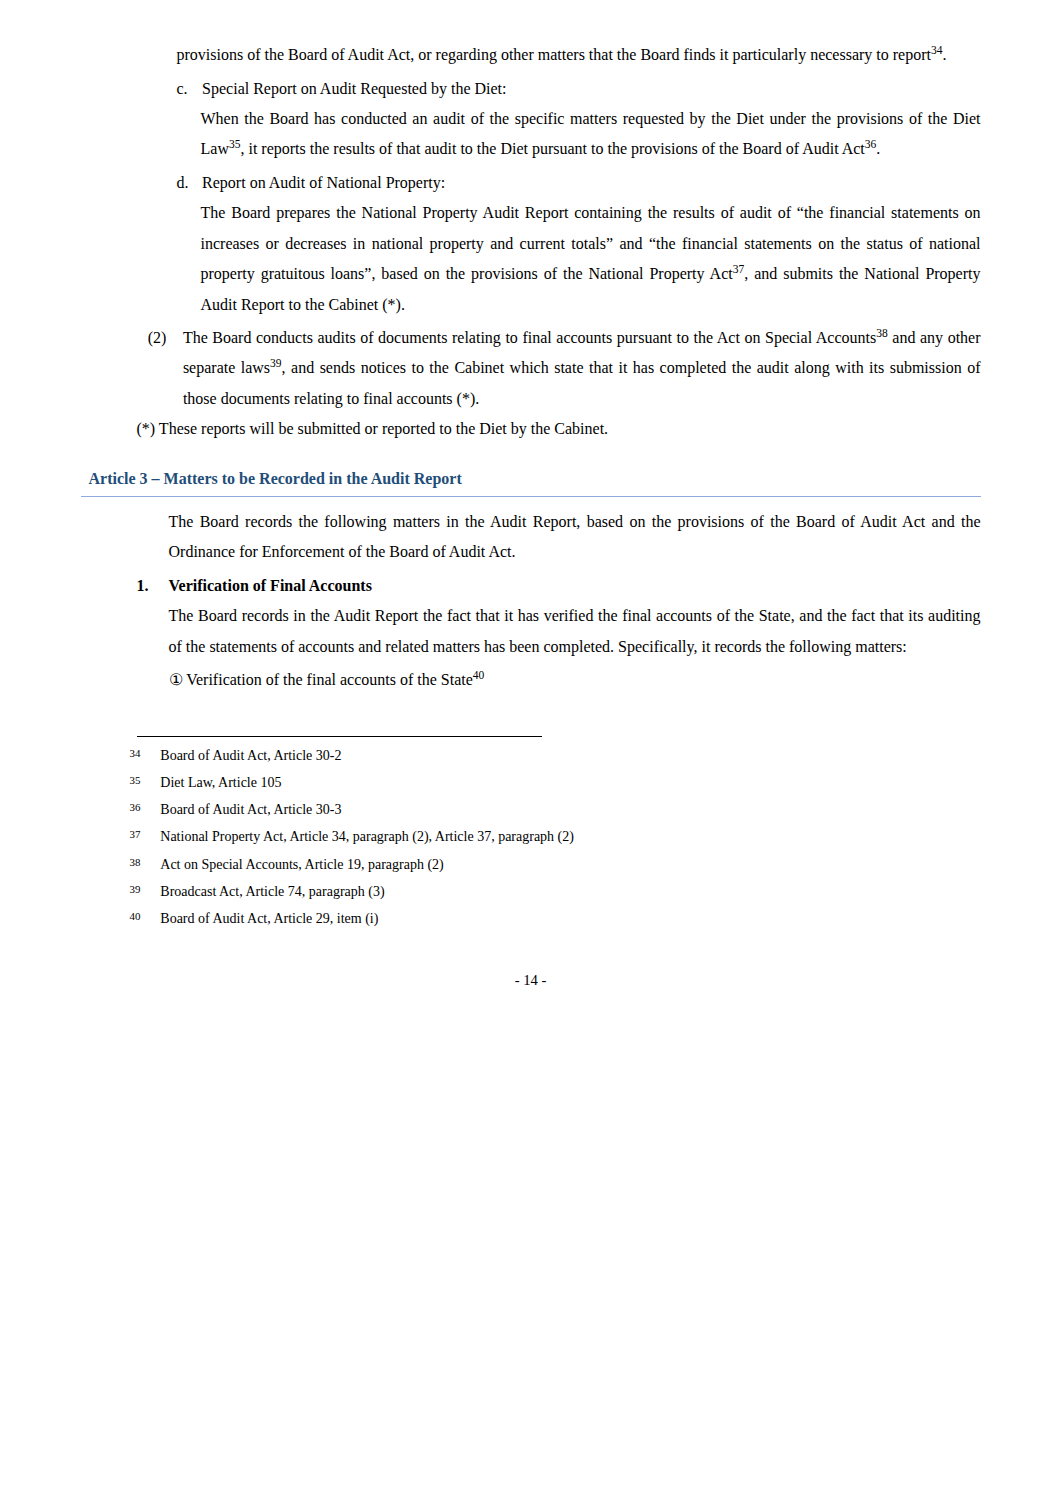provisions of the Board of Audit Act, or regarding other matters that the Board finds it particularly necessary to report34.
c. Special Report on Audit Requested by the Diet:
When the Board has conducted an audit of the specific matters requested by the Diet under the provisions of the Diet Law35, it reports the results of that audit to the Diet pursuant to the provisions of the Board of Audit Act36.
d. Report on Audit of National Property:
The Board prepares the National Property Audit Report containing the results of audit of “the financial statements on increases or decreases in national property and current totals” and “the financial statements on the status of national property gratuitous loans”, based on the provisions of the National Property Act37, and submits the National Property Audit Report to the Cabinet (*).
(2) The Board conducts audits of documents relating to final accounts pursuant to the Act on Special Accounts38 and any other separate laws39, and sends notices to the Cabinet which state that it has completed the audit along with its submission of those documents relating to final accounts (*).
(*) These reports will be submitted or reported to the Diet by the Cabinet.
Article 3 – Matters to be Recorded in the Audit Report
The Board records the following matters in the Audit Report, based on the provisions of the Board of Audit Act and the Ordinance for Enforcement of the Board of Audit Act.
1. Verification of Final Accounts
The Board records in the Audit Report the fact that it has verified the final accounts of the State, and the fact that its auditing of the statements of accounts and related matters has been completed. Specifically, it records the following matters:
① Verification of the final accounts of the State40
34 Board of Audit Act, Article 30-2
35 Diet Law, Article 105
36 Board of Audit Act, Article 30-3
37 National Property Act, Article 34, paragraph (2), Article 37, paragraph (2)
38 Act on Special Accounts, Article 19, paragraph (2)
39 Broadcast Act, Article 74, paragraph (3)
40 Board of Audit Act, Article 29, item (i)
- 14 -